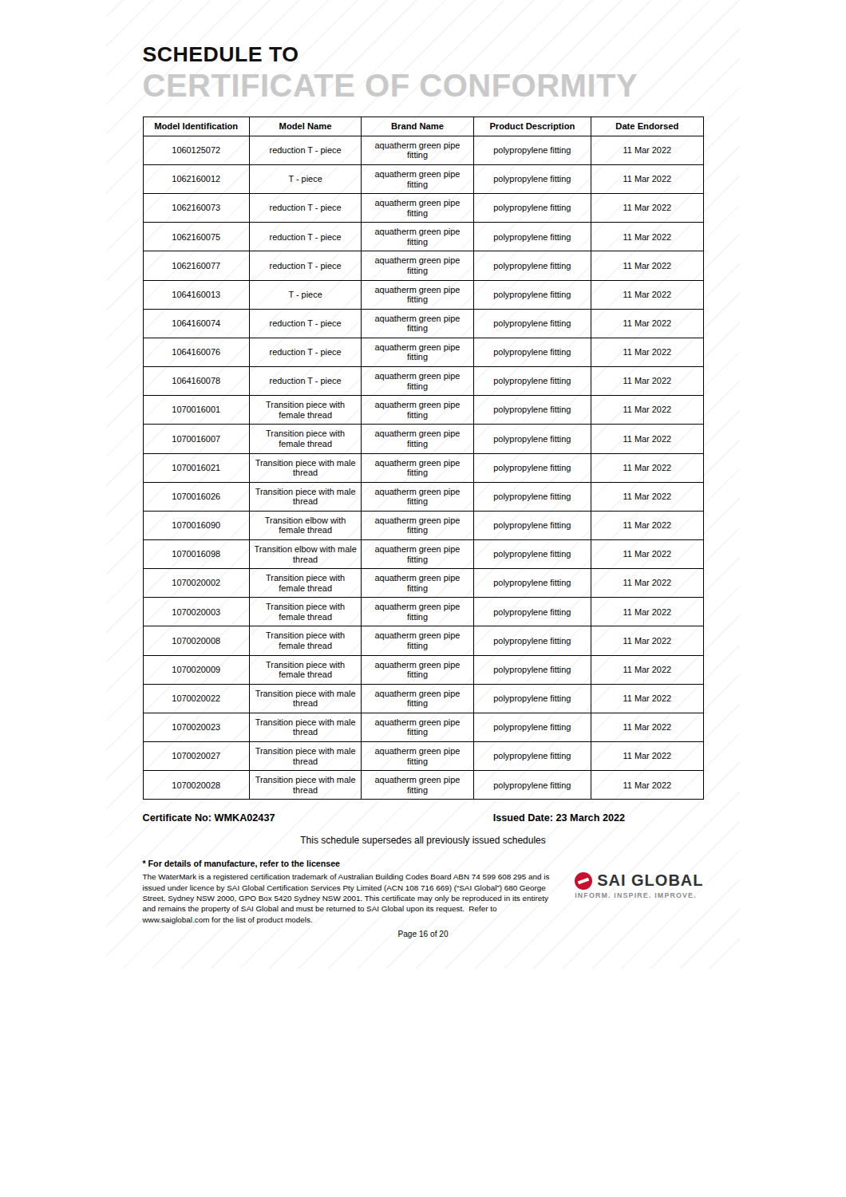SCHEDULE TO
CERTIFICATE OF CONFORMITY
| Model Identification | Model Name | Brand Name | Product Description | Date Endorsed |
| --- | --- | --- | --- | --- |
| 1060125072 | reduction T - piece | aquatherm green pipe fitting | polypropylene fitting | 11 Mar 2022 |
| 1062160012 | T - piece | aquatherm green pipe fitting | polypropylene fitting | 11 Mar 2022 |
| 1062160073 | reduction T - piece | aquatherm green pipe fitting | polypropylene fitting | 11 Mar 2022 |
| 1062160075 | reduction T - piece | aquatherm green pipe fitting | polypropylene fitting | 11 Mar 2022 |
| 1062160077 | reduction T - piece | aquatherm green pipe fitting | polypropylene fitting | 11 Mar 2022 |
| 1064160013 | T - piece | aquatherm green pipe fitting | polypropylene fitting | 11 Mar 2022 |
| 1064160074 | reduction T - piece | aquatherm green pipe fitting | polypropylene fitting | 11 Mar 2022 |
| 1064160076 | reduction T - piece | aquatherm green pipe fitting | polypropylene fitting | 11 Mar 2022 |
| 1064160078 | reduction T - piece | aquatherm green pipe fitting | polypropylene fitting | 11 Mar 2022 |
| 1070016001 | Transition piece with female thread | aquatherm green pipe fitting | polypropylene fitting | 11 Mar 2022 |
| 1070016007 | Transition piece with female thread | aquatherm green pipe fitting | polypropylene fitting | 11 Mar 2022 |
| 1070016021 | Transition piece with male thread | aquatherm green pipe fitting | polypropylene fitting | 11 Mar 2022 |
| 1070016026 | Transition piece with male thread | aquatherm green pipe fitting | polypropylene fitting | 11 Mar 2022 |
| 1070016090 | Transition elbow with female thread | aquatherm green pipe fitting | polypropylene fitting | 11 Mar 2022 |
| 1070016098 | Transition elbow with male thread | aquatherm green pipe fitting | polypropylene fitting | 11 Mar 2022 |
| 1070020002 | Transition piece with female thread | aquatherm green pipe fitting | polypropylene fitting | 11 Mar 2022 |
| 1070020003 | Transition piece with female thread | aquatherm green pipe fitting | polypropylene fitting | 11 Mar 2022 |
| 1070020008 | Transition piece with female thread | aquatherm green pipe fitting | polypropylene fitting | 11 Mar 2022 |
| 1070020009 | Transition piece with female thread | aquatherm green pipe fitting | polypropylene fitting | 11 Mar 2022 |
| 1070020022 | Transition piece with male thread | aquatherm green pipe fitting | polypropylene fitting | 11 Mar 2022 |
| 1070020023 | Transition piece with male thread | aquatherm green pipe fitting | polypropylene fitting | 11 Mar 2022 |
| 1070020027 | Transition piece with male thread | aquatherm green pipe fitting | polypropylene fitting | 11 Mar 2022 |
| 1070020028 | Transition piece with male thread | aquatherm green pipe fitting | polypropylene fitting | 11 Mar 2022 |
Certificate No: WMKA02437 Issued Date: 23 March 2022
This schedule supersedes all previously issued schedules
* For details of manufacture, refer to the licensee
The WaterMark is a registered certification trademark of Australian Building Codes Board ABN 74 599 608 295 and is issued under licence by SAI Global Certification Services Pty Limited (ACN 108 716 669) (“SAI Global”) 680 George Street, Sydney NSW 2000, GPO Box 5420 Sydney NSW 2001. This certificate may only be reproduced in its entirety and remains the property of SAI Global and must be returned to SAI Global upon its request. Refer to www.saiglobal.com for the list of product models.
SAI GLOBAL
INFORM. INSPIRE. IMPROVE.
Page 16 of 20